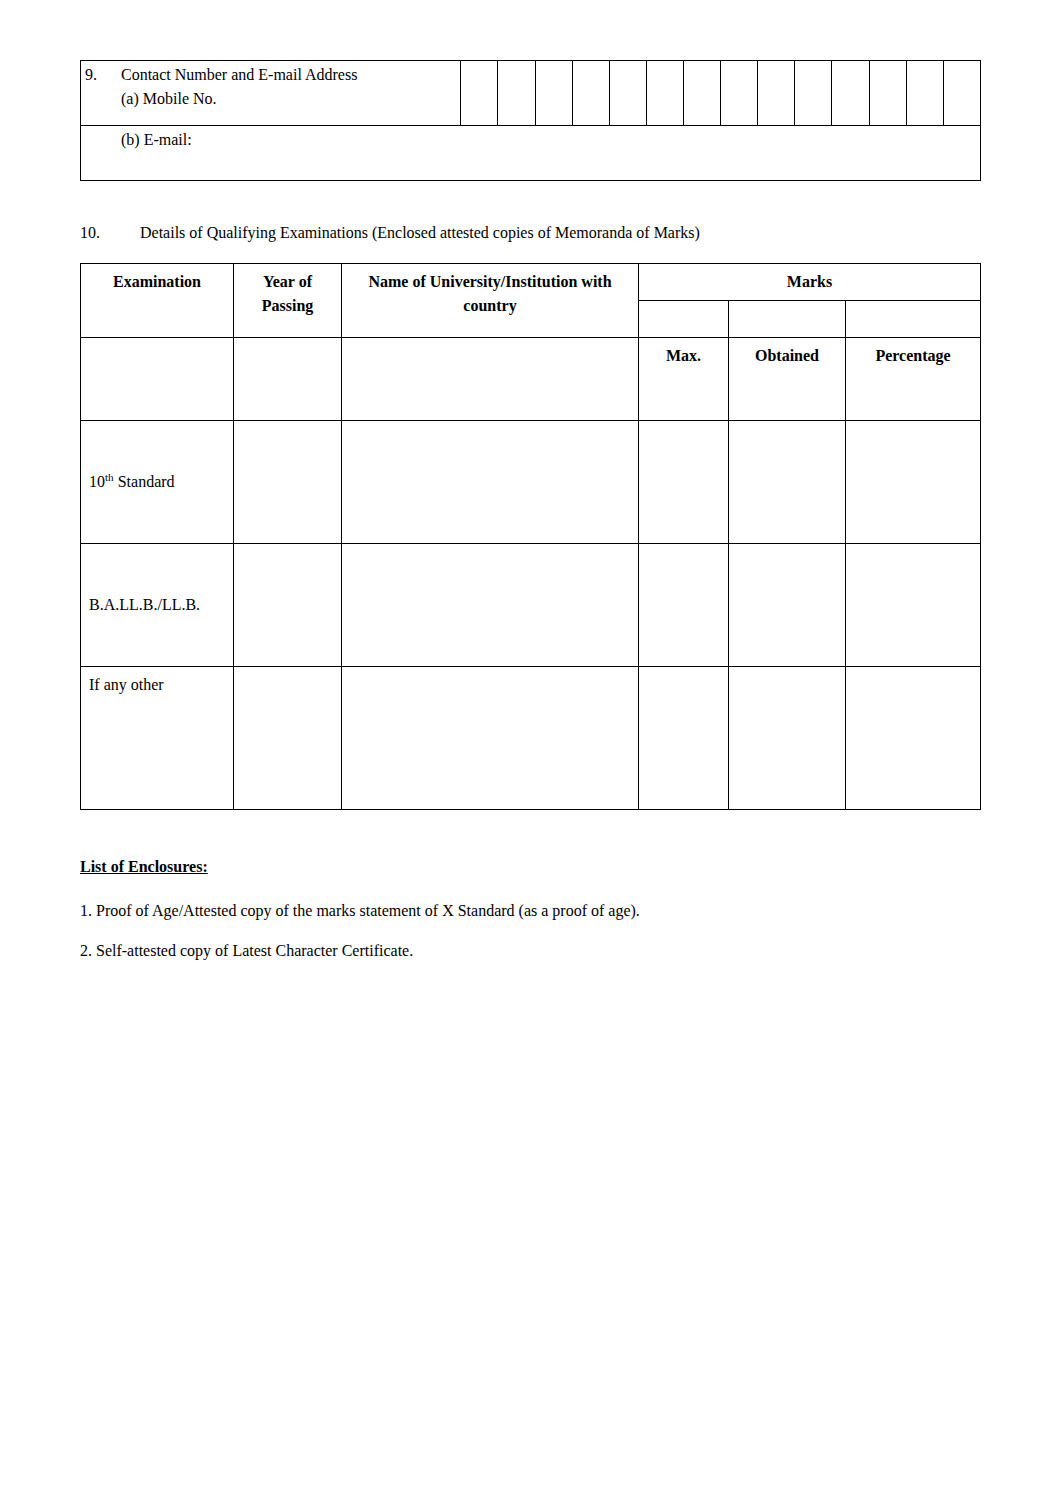| 9. Contact Number and E-mail Address (a) Mobile No. | | | | | | | | | | | | | | |
| (b) E-mail: |
10. Details of Qualifying Examinations (Enclosed attested copies of Memoranda of Marks)
| Examination | Year of Passing | Name of University/Institution with country | Marks |
| --- | --- | --- | --- |
| | | | Max. | Obtained | Percentage |
| 10 th Standard | | | | | |
| B.A.LL.B./LL.B. | | | | | |
| If any other | | | | | |
List of Enclosures:
1. Proof of Age/Attested copy of the marks statement of X Standard (as a proof of age).
2. Self-attested copy of Latest Character Certificate.